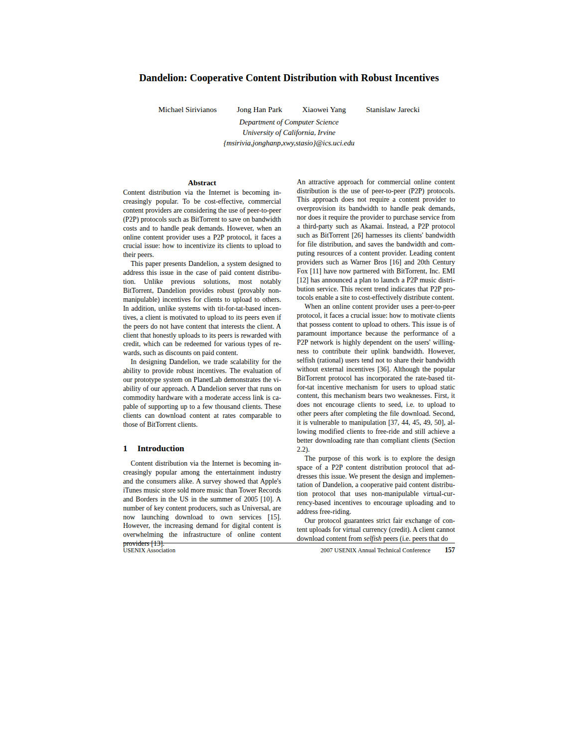Dandelion: Cooperative Content Distribution with Robust Incentives
Michael Sirivianos Jong Han Park Xiaowei Yang Stanislaw Jarecki
Department of Computer Science
University of California, Irvine
{msirivia,jonghanp,xwy,stasio}@ics.uci.edu
Abstract
Content distribution via the Internet is becoming increasingly popular. To be cost-effective, commercial content providers are considering the use of peer-to-peer (P2P) protocols such as BitTorrent to save on bandwidth costs and to handle peak demands. However, when an online content provider uses a P2P protocol, it faces a crucial issue: how to incentivize its clients to upload to their peers.
This paper presents Dandelion, a system designed to address this issue in the case of paid content distribution. Unlike previous solutions, most notably BitTorrent, Dandelion provides robust (provably non-manipulable) incentives for clients to upload to others. In addition, unlike systems with tit-for-tat-based incentives, a client is motivated to upload to its peers even if the peers do not have content that interests the client. A client that honestly uploads to its peers is rewarded with credit, which can be redeemed for various types of rewards, such as discounts on paid content.
In designing Dandelion, we trade scalability for the ability to provide robust incentives. The evaluation of our prototype system on PlanetLab demonstrates the viability of our approach. A Dandelion server that runs on commodity hardware with a moderate access link is capable of supporting up to a few thousand clients. These clients can download content at rates comparable to those of BitTorrent clients.
1 Introduction
Content distribution via the Internet is becoming increasingly popular among the entertainment industry and the consumers alike. A survey showed that Apple's iTunes music store sold more music than Tower Records and Borders in the US in the summer of 2005 [10]. A number of key content producers, such as Universal, are now launching download to own services [15]. However, the increasing demand for digital content is overwhelming the infrastructure of online content providers [13].
An attractive approach for commercial online content distribution is the use of peer-to-peer (P2P) protocols. This approach does not require a content provider to overprovision its bandwidth to handle peak demands, nor does it require the provider to purchase service from a third-party such as Akamai. Instead, a P2P protocol such as BitTorrent [26] harnesses its clients' bandwidth for file distribution, and saves the bandwidth and computing resources of a content provider. Leading content providers such as Warner Bros [16] and 20th Century Fox [11] have now partnered with BitTorrent, Inc. EMI [12] has announced a plan to launch a P2P music distribution service. This recent trend indicates that P2P protocols enable a site to cost-effectively distribute content.
When an online content provider uses a peer-to-peer protocol, it faces a crucial issue: how to motivate clients that possess content to upload to others. This issue is of paramount importance because the performance of a P2P network is highly dependent on the users' willingness to contribute their uplink bandwidth. However, selfish (rational) users tend not to share their bandwidth without external incentives [36]. Although the popular BitTorrent protocol has incorporated the rate-based tit-for-tat incentive mechanism for users to upload static content, this mechanism bears two weaknesses. First, it does not encourage clients to seed, i.e. to upload to other peers after completing the file download. Second, it is vulnerable to manipulation [37, 44, 45, 49, 50], allowing modified clients to free-ride and still achieve a better downloading rate than compliant clients (Section 2.2).
The purpose of this work is to explore the design space of a P2P content distribution protocol that addresses this issue. We present the design and implementation of Dandelion, a cooperative paid content distribution protocol that uses non-manipulable virtual-currency-based incentives to encourage uploading and to address free-riding.
Our protocol guarantees strict fair exchange of content uploads for virtual currency (credit). A client cannot download content from selfish peers (i.e. peers that do
USENIX Association
2007 USENIX Annual Technical Conference 157